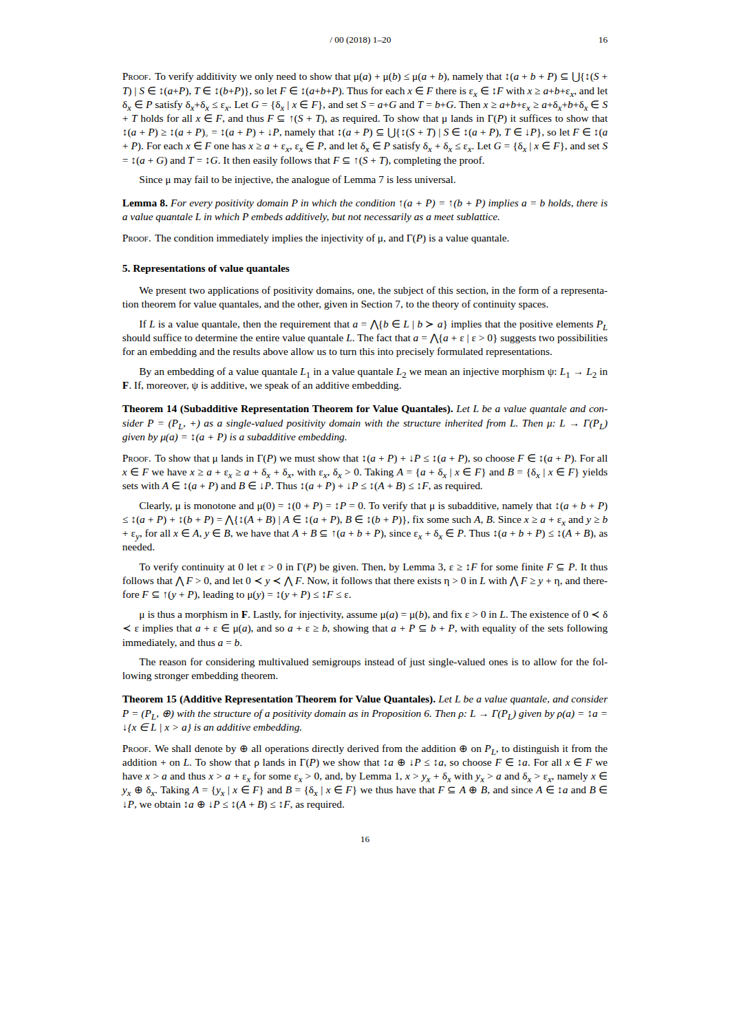/ 00 (2018) 1–20
16
To verify additivity we only need to show that μ(a) + μ(b) ≤ μ(a + b), namely that ↕(a + b + P) ⊆ ⋃{↕(S + T) | S ∈ ↕(a+P), T ∈ ↕(b+P)}, so let F ∈ ↕(a+b+P). Thus for each x ∈ F there is εx ∈ ↕F with x ≥ a+b+εx, and let δx ∈ P satisfy δx+δx ≤ εx. Let G = {δx | x ∈ F}, and set S = a+G and T = b+G. Then x ≥ a+b+εx ≥ a+δx+b+δx ∈ S + T holds for all x ∈ F, and thus F ⊆ ↑(S + T), as required. To show that μ lands in Γ(P) it suffices to show that ↕(a + P) ≥ ↕(a + P)◦ = ↕(a + P) + ↓P, namely that ↕(a + P) ⊆ ⋃{↕(S + T) | S ∈ ↕(a + P), T ∈ ↓P}, so let F ∈ ↕(a + P). For each x ∈ F one has x ≥ a + εx, εx ∈ P, and let δx ∈ P satisfy δx + δx ≤ εx. Let G = {δx | x ∈ F}, and set S = ↕(a + G) and T = ↕G. It then easily follows that F ⊆ ↑(S + T), completing the proof.
Since μ may fail to be injective, the analogue of Lemma 7 is less universal.
Lemma 8. For every positivity domain P in which the condition ↑(a + P) = ↑(b + P) implies a = b holds, there is a value quantale L in which P embeds additively, but not necessarily as a meet sublattice.
The condition immediately implies the injectivity of μ, and Γ(P) is a value quantale.
5. Representations of value quantales
We present two applications of positivity domains, one, the subject of this section, in the form of a representation theorem for value quantales, and the other, given in Section 7, to the theory of continuity spaces.
If L is a value quantale, then the requirement that a = ⋀{b ∈ L | b ≻ a} implies that the positive elements PL should suffice to determine the entire value quantale L. The fact that a = ⋀{a + ε | ε > 0} suggests two possibilities for an embedding and the results above allow us to turn this into precisely formulated representations.
By an embedding of a value quantale L1 in a value quantale L2 we mean an injective morphism ψ: L1 → L2 in F. If, moreover, ψ is additive, we speak of an additive embedding.
Theorem 14 (Subadditive Representation Theorem for Value Quantales). Let L be a value quantale and consider P = (PL, +) as a single-valued positivity domain with the structure inherited from L. Then μ: L → Γ(PL) given by μ(a) = ↕(a + P) is a subadditive embedding.
To show that μ lands in Γ(P) we must show that ↕(a + P) + ↓P ≤ ↕(a + P), so choose F ∈ ↕(a + P). For all x ∈ F we have x ≥ a + εx ≥ a + δx + δx, with εx, δx > 0. Taking A = {a + δx | x ∈ F} and B = {δx | x ∈ F} yields sets with A ∈ ↕(a + P) and B ∈ ↓P. Thus ↕(a + P) + ↓P ≤ ↕(A + B) ≤ ↕F, as required.
Clearly, μ is monotone and μ(0) = ↕(0 + P) = ↕P = 0. To verify that μ is subadditive, namely that ↕(a + b + P) ≤ ↕(a + P) + ↕(b + P) = ⋀{↕(A + B) | A ∈ ↕(a + P), B ∈ ↕(b + P)}, fix some such A, B. Since x ≥ a + εx and y ≥ b + εy, for all x ∈ A, y ∈ B, we have that A + B ⊆ ↑(a + b + P), since εx + δx ∈ P. Thus ↕(a + b + P) ≤ ↕(A + B), as needed.
To verify continuity at 0 let ε > 0 in Γ(P) be given. Then, by Lemma 3, ε ≥ ↕F for some finite F ⊆ P. It thus follows that ⋀ F > 0, and let 0 ≺ y ≺ ⋀ F. Now, it follows that there exists η > 0 in L with ⋀ F ≥ y + η, and therefore F ⊆ ↑(y + P), leading to μ(y) = ↕(y + P) ≤ ↕F ≤ ε.
μ is thus a morphism in F. Lastly, for injectivity, assume μ(a) = μ(b), and fix ε > 0 in L. The existence of 0 ≺ δ ≺ ε implies that a + ε ∈ μ(a), and so a + ε ≥ b, showing that a + P ⊆ b + P, with equality of the sets following immediately, and thus a = b.
The reason for considering multivalued semigroups instead of just single-valued ones is to allow for the following stronger embedding theorem.
Theorem 15 (Additive Representation Theorem for Value Quantales). Let L be a value quantale, and consider P = (PL, ⊕) with the structure of a positivity domain as in Proposition 6. Then ρ: L → Γ(PL) given by ρ(a) = ↕a = ↓{x ∈ L | x > a} is an additive embedding.
We shall denote by ⊕ all operations directly derived from the addition ⊕ on PL, to distinguish it from the addition + on L. To show that ρ lands in Γ(P) we show that ↕a ⊕ ↓P ≤ ↕a, so choose F ∈ ↕a. For all x ∈ F we have x > a and thus x > a + εx for some εx > 0, and, by Lemma 1, x > yx + δx with yx > a and δx > εx, namely x ∈ yx ⊕ δx. Taking A = {yx | x ∈ F} and B = {δx | x ∈ F} we thus have that F ⊆ A ⊕ B, and since A ∈ ↕a and B ∈ ↓P, we obtain ↕a ⊕ ↓P ≤ ↕(A + B) ≤ ↕F, as required.
16